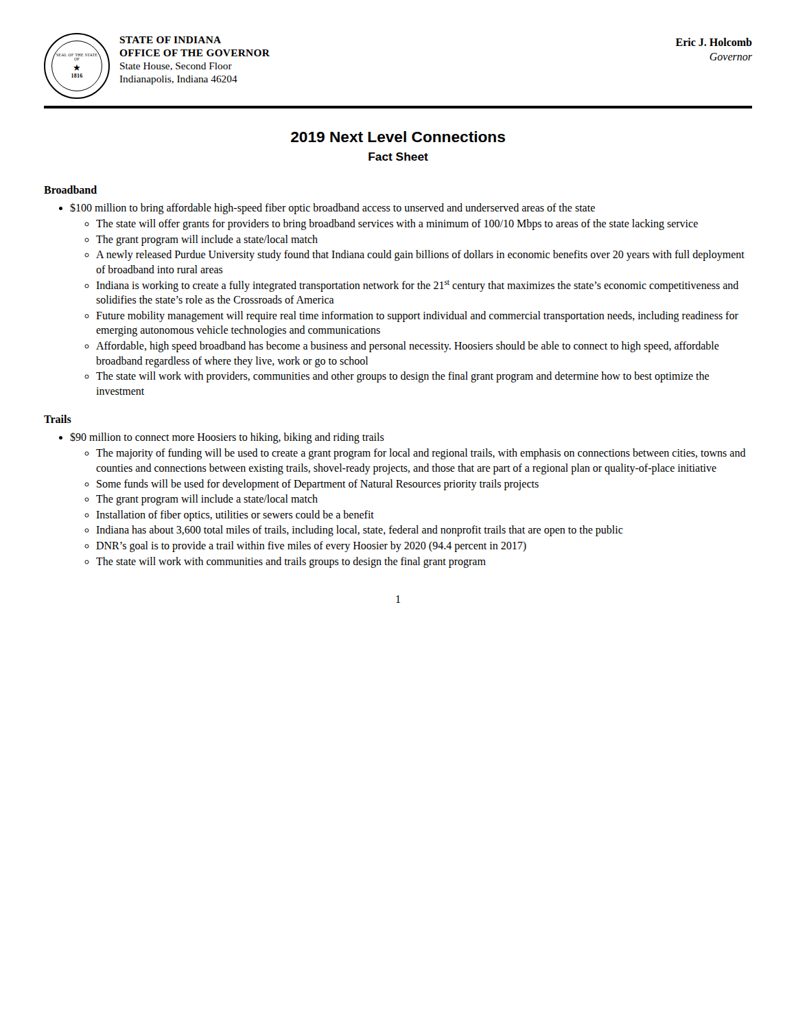Seal of the State of
★
1816
STATE OF INDIANA
OFFICE OF THE GOVERNOR
State House, Second Floor
Indianapolis, Indiana 46204
Eric J. Holcomb
Governor
2019 Next Level Connections
Fact Sheet
Broadband
$100 million to bring affordable high-speed fiber optic broadband access to unserved and underserved areas of the state
The state will offer grants for providers to bring broadband services with a minimum of 100/10 Mbps to areas of the state lacking service
The grant program will include a state/local match
A newly released Purdue University study found that Indiana could gain billions of dollars in economic benefits over 20 years with full deployment of broadband into rural areas
Indiana is working to create a fully integrated transportation network for the 21st century that maximizes the state’s economic competitiveness and solidifies the state’s role as the Crossroads of America
Future mobility management will require real time information to support individual and commercial transportation needs, including readiness for emerging autonomous vehicle technologies and communications
Affordable, high speed broadband has become a business and personal necessity. Hoosiers should be able to connect to high speed, affordable broadband regardless of where they live, work or go to school
The state will work with providers, communities and other groups to design the final grant program and determine how to best optimize the investment
Trails
$90 million to connect more Hoosiers to hiking, biking and riding trails
The majority of funding will be used to create a grant program for local and regional trails, with emphasis on connections between cities, towns and counties and connections between existing trails, shovel-ready projects, and those that are part of a regional plan or quality-of-place initiative
Some funds will be used for development of Department of Natural Resources priority trails projects
The grant program will include a state/local match
Installation of fiber optics, utilities or sewers could be a benefit
Indiana has about 3,600 total miles of trails, including local, state, federal and nonprofit trails that are open to the public
DNR’s goal is to provide a trail within five miles of every Hoosier by 2020 (94.4 percent in 2017)
The state will work with communities and trails groups to design the final grant program
1